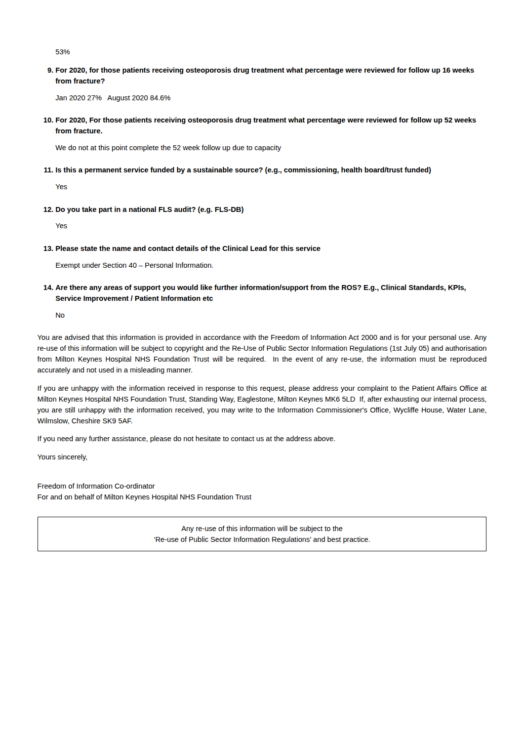53%
For 2020, for those patients receiving osteoporosis drug treatment what percentage were reviewed for follow up 16 weeks from fracture?
Jan 2020 27% August 2020 84.6%
For 2020, For those patients receiving osteoporosis drug treatment what percentage were reviewed for follow up 52 weeks from fracture.
We do not at this point complete the 52 week follow up due to capacity
Is this a permanent service funded by a sustainable source? (e.g., commissioning, health board/trust funded)
Yes
Do you take part in a national FLS audit? (e.g. FLS-DB)
Yes
Please state the name and contact details of the Clinical Lead for this service
Exempt under Section 40 – Personal Information.
Are there any areas of support you would like further information/support from the ROS? E.g., Clinical Standards, KPIs, Service Improvement / Patient Information etc
No
You are advised that this information is provided in accordance with the Freedom of Information Act 2000 and is for your personal use. Any re-use of this information will be subject to copyright and the Re-Use of Public Sector Information Regulations (1st July 05) and authorisation from Milton Keynes Hospital NHS Foundation Trust will be required. In the event of any re-use, the information must be reproduced accurately and not used in a misleading manner.
If you are unhappy with the information received in response to this request, please address your complaint to the Patient Affairs Office at Milton Keynes Hospital NHS Foundation Trust, Standing Way, Eaglestone, Milton Keynes MK6 5LD If, after exhausting our internal process, you are still unhappy with the information received, you may write to the Information Commissioner's Office, Wycliffe House, Water Lane, Wilmslow, Cheshire SK9 5AF.
If you need any further assistance, please do not hesitate to contact us at the address above.
Yours sincerely,
Freedom of Information Co-ordinator
For and on behalf of Milton Keynes Hospital NHS Foundation Trust
Any re-use of this information will be subject to the
‘Re-use of Public Sector Information Regulations’ and best practice.